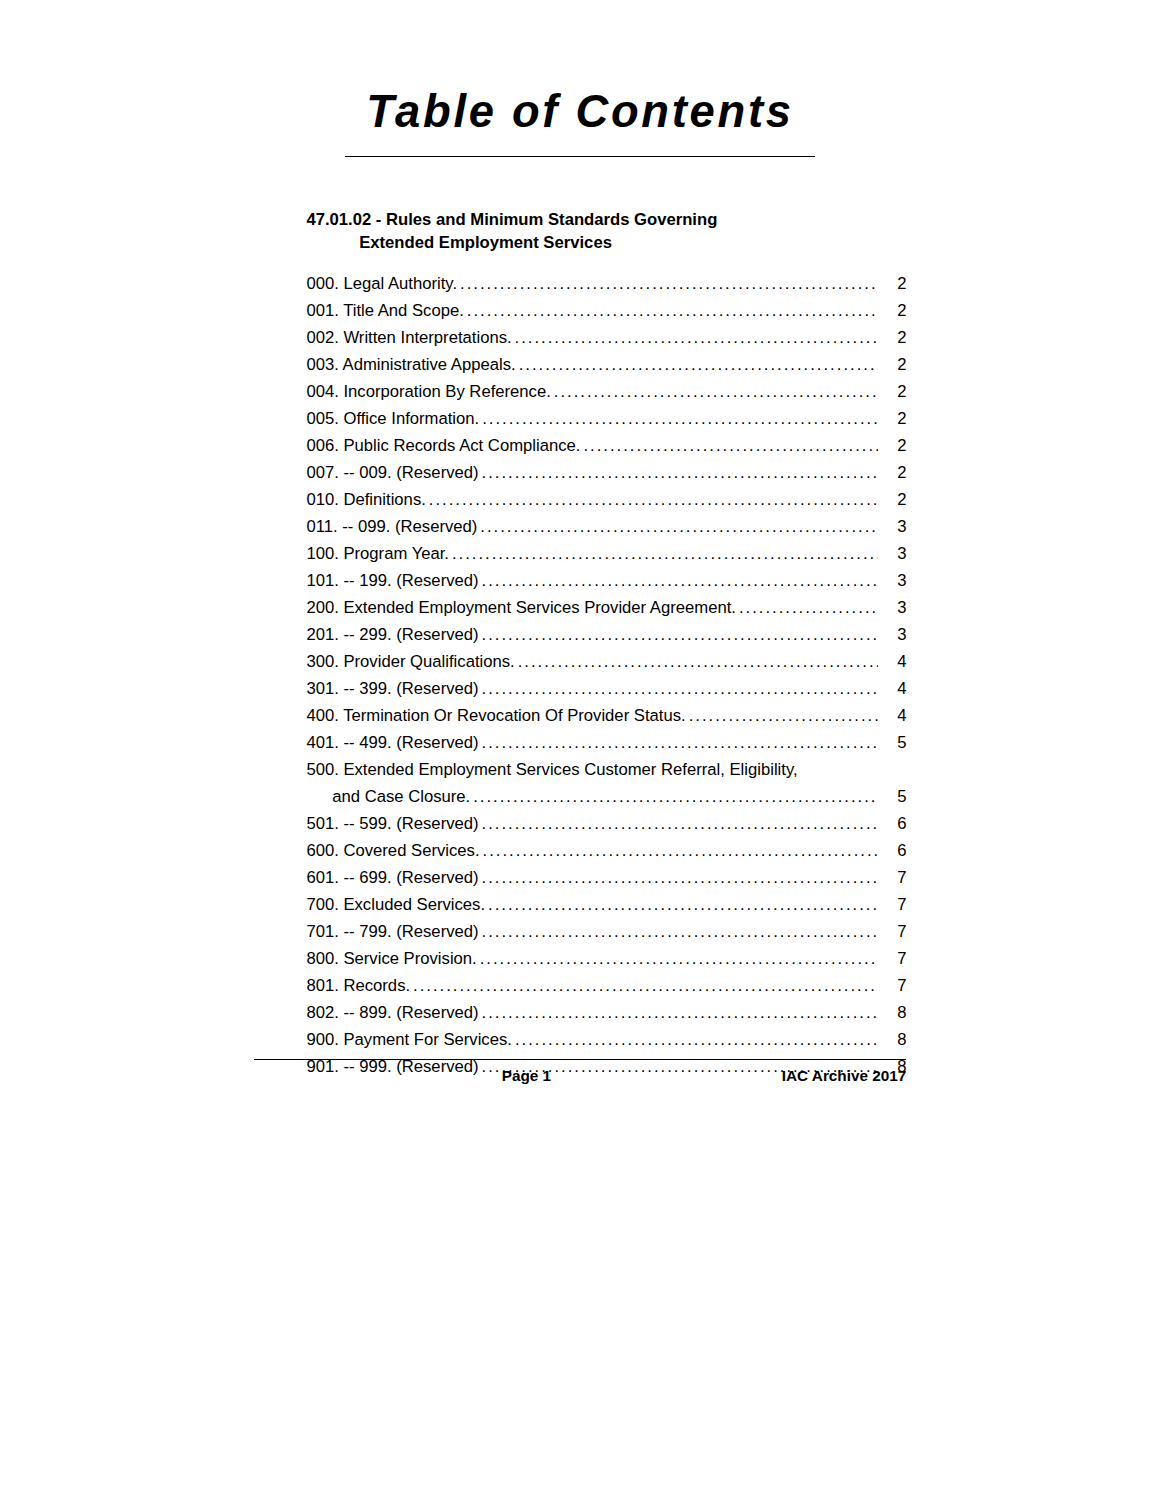Table of Contents
47.01.02 - Rules and Minimum Standards Governing Extended Employment Services
000. Legal Authority.................................................................................................... 2
001. Title And Scope................................................................................................... 2
002. Written Interpretations........................................................................................ 2
003. Administrative Appeals..................................................................................... 2
004. Incorporation By Reference............................................................................. 2
005. Office Information............................................................................................... 2
006. Public Records Act Compliance........................................................................ 2
007. -- 009. (Reserved)................................................................................................ 2
010. Definitions........................................................................................................ 2
011. -- 099. (Reserved)................................................................................................ 3
100. Program Year..................................................................................................... 3
101. -- 199. (Reserved)................................................................................................ 3
200. Extended Employment Services Provider Agreement...................................... 3
201. -- 299. (Reserved)................................................................................................ 3
300. Provider Qualifications...................................................................................... 4
301. -- 399. (Reserved)................................................................................................ 4
400. Termination Or Revocation Of Provider Status.................................................. 4
401. -- 499. (Reserved)................................................................................................ 5
500. Extended Employment Services Customer Referral, Eligibility, and Case Closure............................................................................................ 5
501. -- 599. (Reserved)................................................................................................ 6
600. Covered Services............................................................................................... 6
601. -- 699. (Reserved)................................................................................................ 7
700. Excluded Services.............................................................................................. 7
701. -- 799. (Reserved)................................................................................................ 7
800. Service Provision................................................................................................ 7
801. Records........................................................................................................... 7
802. -- 899. (Reserved)................................................................................................ 8
900. Payment For Services...................................................................................... 8
901. -- 999. (Reserved)................................................................................................ 8
Page 1 IAC Archive 2017